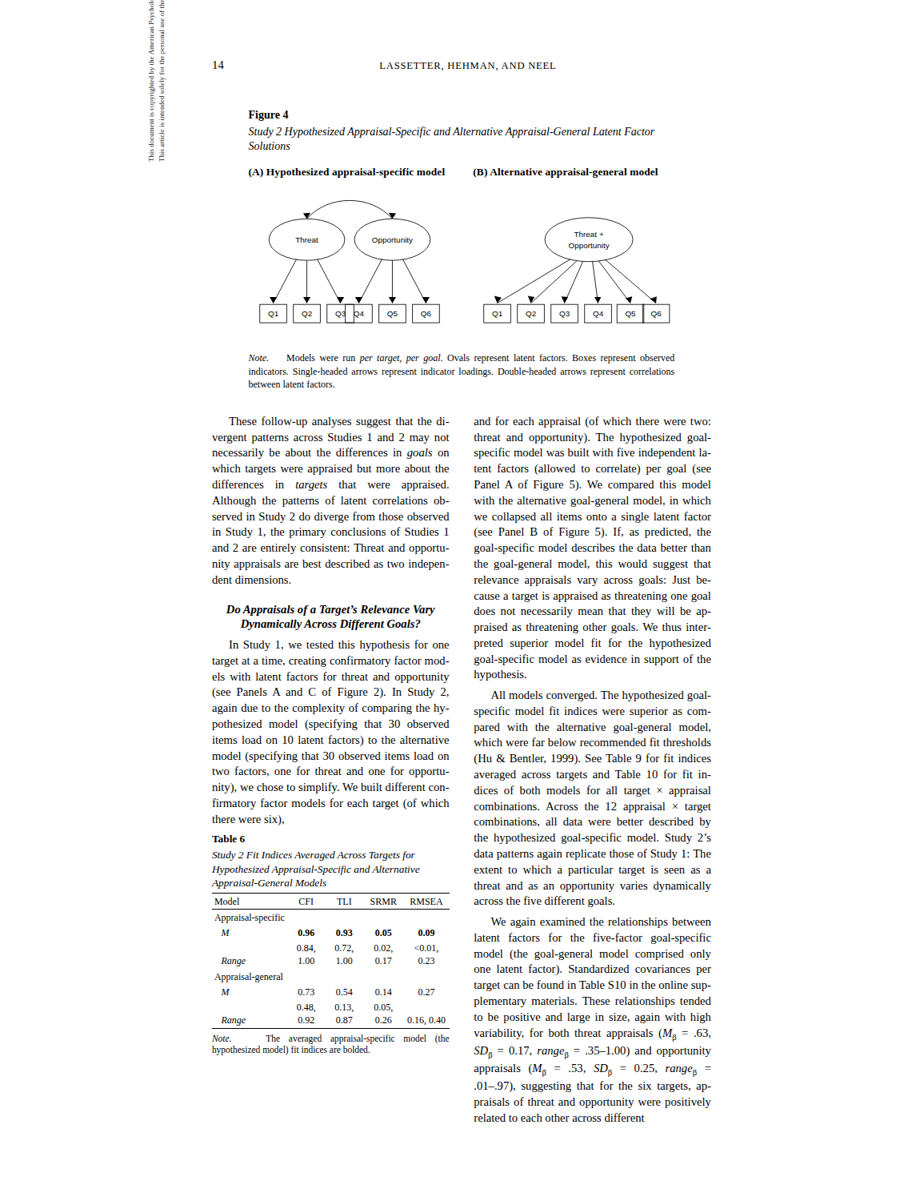This document is copyrighted by the American Psychological Association or one of its allied publishers.
This article is intended solely for the personal use of the individual user and is not to be disseminated broadly.
14 Lassetter, Hehman, and Neel
Figure 4
Study 2 Hypothesized Appraisal-Specific and Alternative Appraisal-General Latent Factor Solutions
(A) Hypothesized appraisal-specific model
Threat Opportunity Q1 Q2 Q3 Q4 Q5 Q6
(B) Alternative appraisal-general model
Threat + Opportunity Q1 Q2 Q3 Q4 Q5 Q6
Note. Models were run per target, per goal. Ovals represent latent factors. Boxes represent observed indicators. Single-headed arrows represent indicator loadings. Double-headed arrows represent correlations between latent factors.
These follow-up analyses suggest that the divergent patterns across Studies 1 and 2 may not necessarily be about the differences in goals on which targets were appraised but more about the differences in targets that were appraised. Although the patterns of latent correlations observed in Study 2 do diverge from those observed in Study 1, the primary conclusions of Studies 1 and 2 are entirely consistent: Threat and opportunity appraisals are best described as two independent dimensions.
Do Appraisals of a Target’s Relevance Vary Dynamically Across Different Goals?
In Study 1, we tested this hypothesis for one target at a time, creating confirmatory factor models with latent factors for threat and opportunity (see Panels A and C of Figure 2). In Study 2, again due to the complexity of comparing the hypothesized model (specifying that 30 observed items load on 10 latent factors) to the alternative model (specifying that 30 observed items load on two factors, one for threat and one for opportunity), we chose to simplify. We built different confirmatory factor models for each target (of which there were six),
Table 6 Study 2 Fit Indices Averaged Across Targets for Hypothesized Appraisal-Specific and Alternative Appraisal-General Models
| Model | CFI | TLI | SRMR | RMSEA |
| --- | --- | --- | --- | --- |
| Appraisal-specific | | | | |
| M | 0.96 | 0.93 | 0.05 | 0.09 |
| Range | 0.84, 1.00 | 0.72, 1.00 | 0.02, 0.17 | <0.01, 0.23 |
| Appraisal-general | | | | |
| M | 0.73 | 0.54 | 0.14 | 0.27 |
| Range | 0.48, 0.92 | 0.13, 0.87 | 0.05, 0.26 | 0.16, 0.40 |
Note. The averaged appraisal-specific model (the hypothesized model) fit indices are bolded.
and for each appraisal (of which there were two: threat and opportunity). The hypothesized goal-specific model was built with five independent latent factors (allowed to correlate) per goal (see Panel A of Figure 5). We compared this model with the alternative goal-general model, in which we collapsed all items onto a single latent factor (see Panel B of Figure 5). If, as predicted, the goal-specific model describes the data better than the goal-general model, this would suggest that relevance appraisals vary across goals: Just because a target is appraised as threatening one goal does not necessarily mean that they will be appraised as threatening other goals. We thus interpreted superior model fit for the hypothesized goal-specific model as evidence in support of the hypothesis.
All models converged. The hypothesized goal-specific model fit indices were superior as compared with the alternative goal-general model, which were far below recommended fit thresholds (Hu & Bentler, 1999). See Table 9 for fit indices averaged across targets and Table 10 for fit indices of both models for all target × appraisal combinations. Across the 12 appraisal × target combinations, all data were better described by the hypothesized goal-specific model. Study 2’s data patterns again replicate those of Study 1: The extent to which a particular target is seen as a threat and as an opportunity varies dynamically across the five different goals.
We again examined the relationships between latent factors for the five-factor goal-specific model (the goal-general model comprised only one latent factor). Standardized covariances per target can be found in Table S10 in the online supplementary materials. These relationships tended to be positive and large in size, again with high variability, for both threat appraisals (Mβ = .63, SDβ = 0.17, rangeβ = .35–1.00) and opportunity appraisals (Mβ = .53, SDβ = 0.25, rangeβ = .01–.97), suggesting that for the six targets, appraisals of threat and opportunity were positively related to each other across different